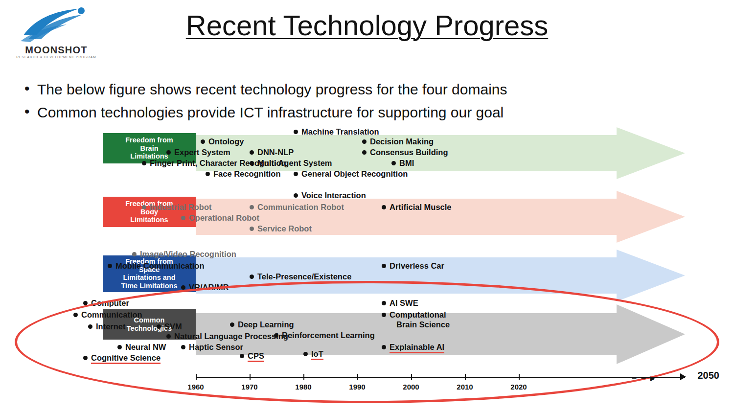MOONSHOT
RESEARCH & DEVELOPMENT PROGRAM
Recent Technology Progress
The below figure shows recent technology progress for the four domains
Common technologies provide ICT infrastructure for supporting our goal
Freedom from
Brain
Limitations
Machine Translation
Decision Making
Consensus Building
Ontology
Expert System
DNN-NLP
Multi Agent System
BMI
Finger Print, Character Recognition
Face Recognition
General Object Recognition
Freedom from
Body
Limitations
Voice Interaction
Industrial Robot
Communication Robot
Artificial Muscle
Operational Robot
Service Robot
Freedom from
Space
Limitations and
Time Limitations
Image/Video Recognition
Mobile Communication
Driverless Car
Tele-Presence/Existence
VR/AR/MR
Common
Technologies
Computer
AI SWE
Communication
Computational
Brain Science
Deep Learning
Internet
SVM
Reinforcement Learning
Natural Language Processing
Neural NW
Haptic Sensor
Explainable AI
Cognitive Science
CPS
IoT
1960
1970
1980
1990
2000
2010
2020
– – ▸
2050